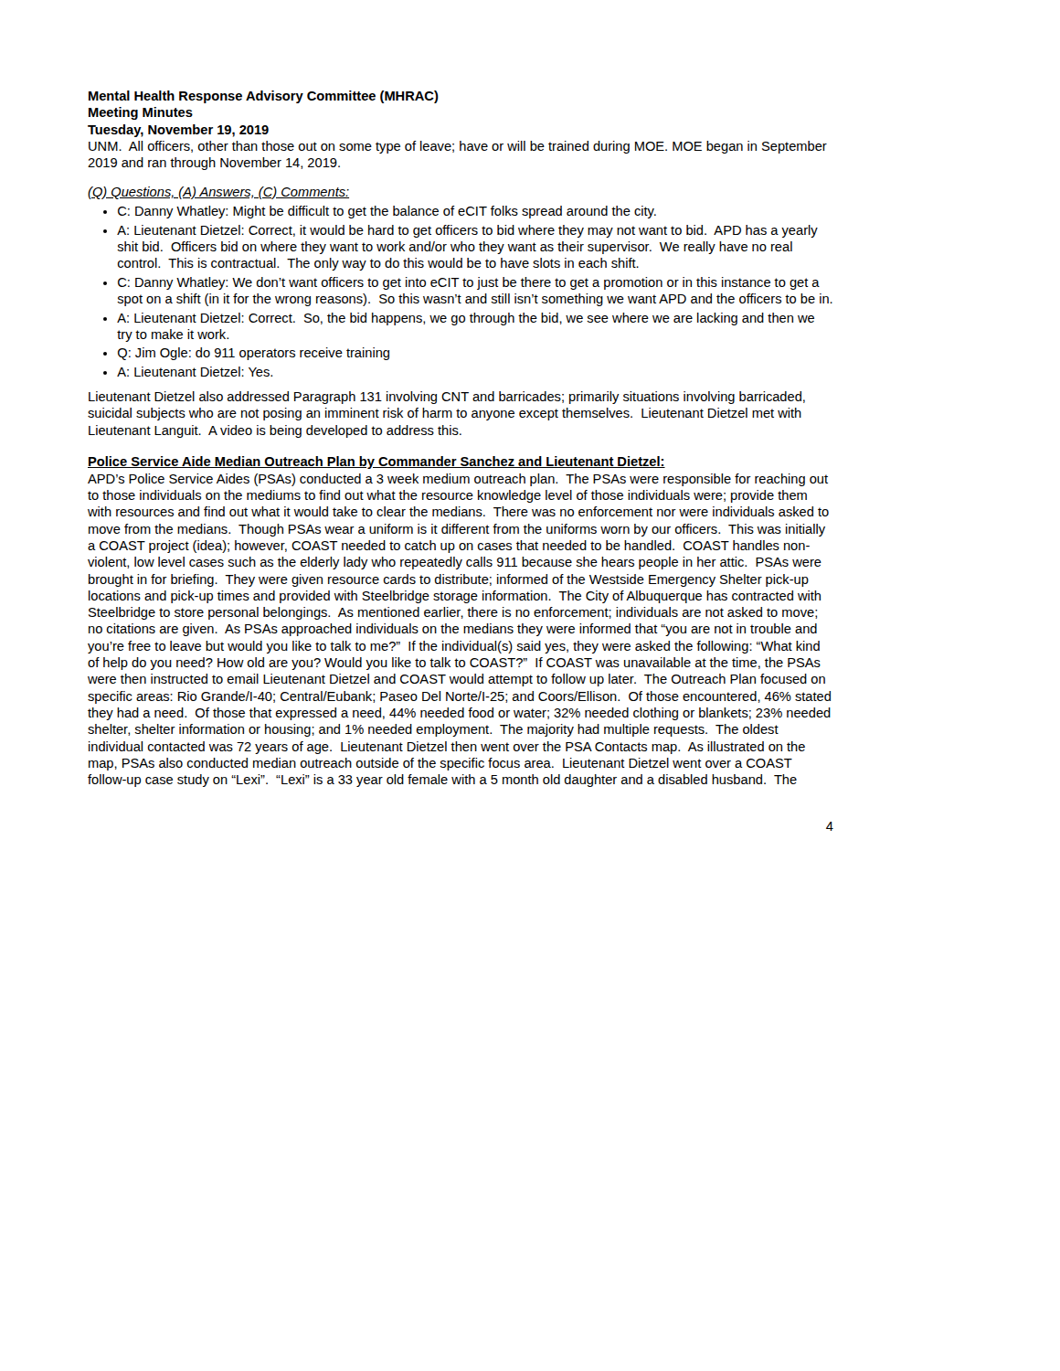Mental Health Response Advisory Committee (MHRAC)
Meeting Minutes
Tuesday, November 19, 2019
UNM. All officers, other than those out on some type of leave; have or will be trained during MOE. MOE began in September 2019 and ran through November 14, 2019.
(Q) Questions, (A) Answers, (C) Comments:
C: Danny Whatley: Might be difficult to get the balance of eCIT folks spread around the city.
A: Lieutenant Dietzel: Correct, it would be hard to get officers to bid where they may not want to bid. APD has a yearly shit bid. Officers bid on where they want to work and/or who they want as their supervisor. We really have no real control. This is contractual. The only way to do this would be to have slots in each shift.
C: Danny Whatley: We don’t want officers to get into eCIT to just be there to get a promotion or in this instance to get a spot on a shift (in it for the wrong reasons). So this wasn’t and still isn’t something we want APD and the officers to be in.
A: Lieutenant Dietzel: Correct. So, the bid happens, we go through the bid, we see where we are lacking and then we try to make it work.
Q: Jim Ogle: do 911 operators receive training
A: Lieutenant Dietzel: Yes.
Lieutenant Dietzel also addressed Paragraph 131 involving CNT and barricades; primarily situations involving barricaded, suicidal subjects who are not posing an imminent risk of harm to anyone except themselves. Lieutenant Dietzel met with Lieutenant Languit. A video is being developed to address this.
Police Service Aide Median Outreach Plan by Commander Sanchez and Lieutenant Dietzel:
APD’s Police Service Aides (PSAs) conducted a 3 week medium outreach plan. The PSAs were responsible for reaching out to those individuals on the mediums to find out what the resource knowledge level of those individuals were; provide them with resources and find out what it would take to clear the medians. There was no enforcement nor were individuals asked to move from the medians. Though PSAs wear a uniform is it different from the uniforms worn by our officers. This was initially a COAST project (idea); however, COAST needed to catch up on cases that needed to be handled. COAST handles non-violent, low level cases such as the elderly lady who repeatedly calls 911 because she hears people in her attic. PSAs were brought in for briefing. They were given resource cards to distribute; informed of the Westside Emergency Shelter pick-up locations and pick-up times and provided with Steelbridge storage information. The City of Albuquerque has contracted with Steelbridge to store personal belongings. As mentioned earlier, there is no enforcement; individuals are not asked to move; no citations are given. As PSAs approached individuals on the medians they were informed that “you are not in trouble and you’re free to leave but would you like to talk to me?” If the individual(s) said yes, they were asked the following: “What kind of help do you need? How old are you? Would you like to talk to COAST?” If COAST was unavailable at the time, the PSAs were then instructed to email Lieutenant Dietzel and COAST would attempt to follow up later. The Outreach Plan focused on specific areas: Rio Grande/I-40; Central/Eubank; Paseo Del Norte/I-25; and Coors/Ellison. Of those encountered, 46% stated they had a need. Of those that expressed a need, 44% needed food or water; 32% needed clothing or blankets; 23% needed shelter, shelter information or housing; and 1% needed employment. The majority had multiple requests. The oldest individual contacted was 72 years of age. Lieutenant Dietzel then went over the PSA Contacts map. As illustrated on the map, PSAs also conducted median outreach outside of the specific focus area. Lieutenant Dietzel went over a COAST follow-up case study on “Lexi”. “Lexi” is a 33 year old female with a 5 month old daughter and a disabled husband. The
4